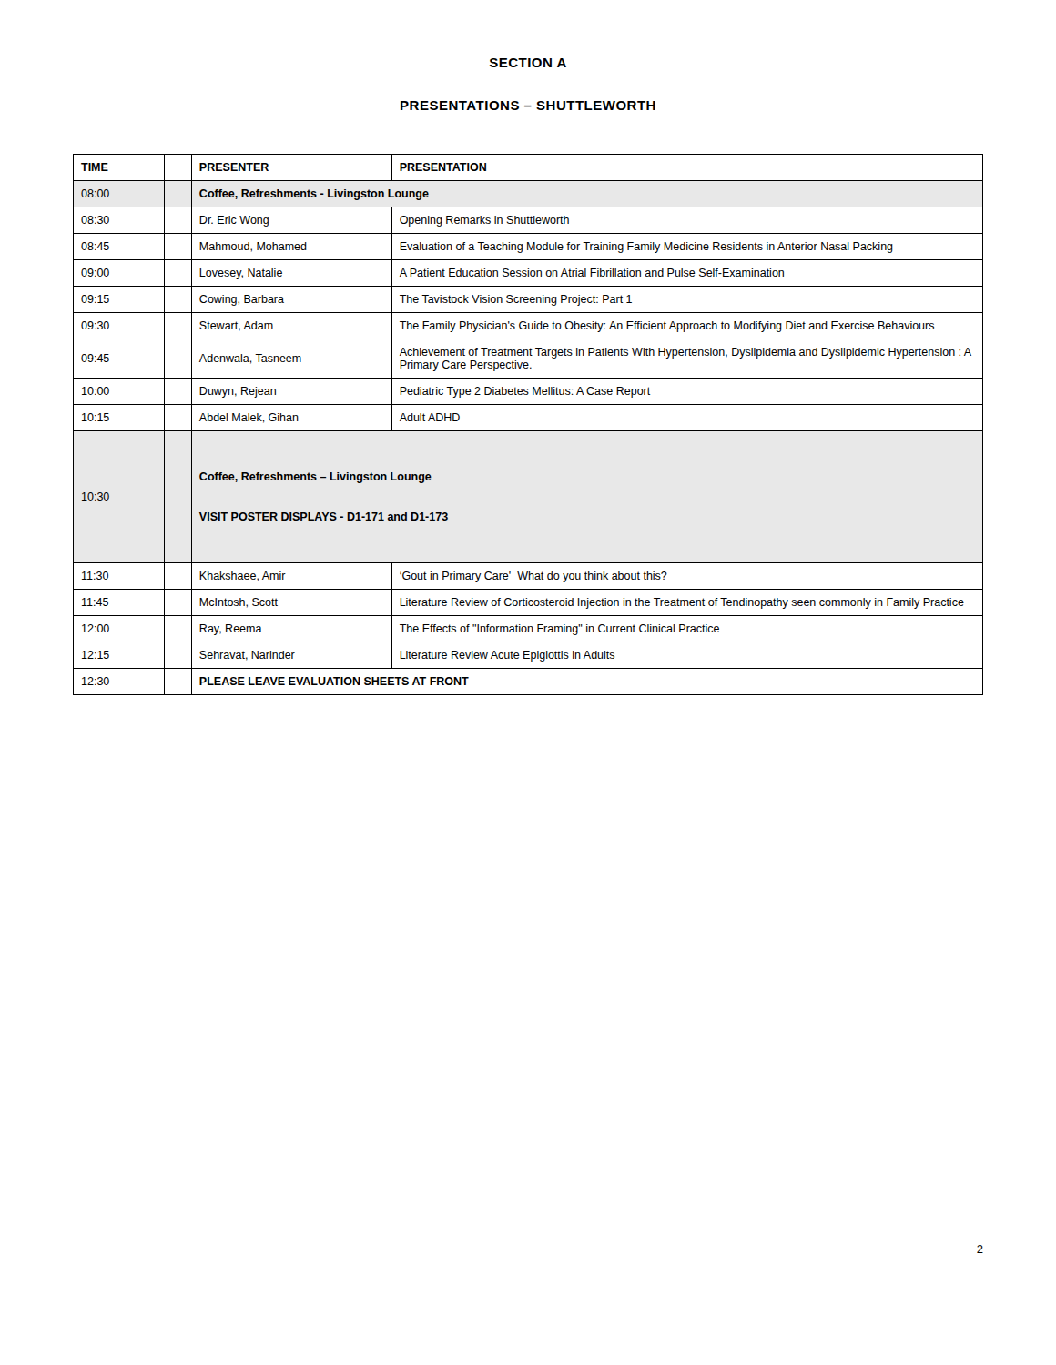SECTION A
PRESENTATIONS – SHUTTLEWORTH
| TIME | | PRESENTER | PRESENTATION |
| --- | --- | --- | --- |
| 08:00 | | Coffee, Refreshments - Livingston Lounge |
| 08:30 | | Dr. Eric Wong | Opening Remarks in Shuttleworth |
| 08:45 | | Mahmoud, Mohamed | Evaluation of a Teaching Module for Training Family Medicine Residents in Anterior Nasal Packing |
| 09:00 | | Lovesey, Natalie | A Patient Education Session on Atrial Fibrillation and Pulse Self-Examination |
| 09:15 | | Cowing, Barbara | The Tavistock Vision Screening Project: Part 1 |
| 09:30 | | Stewart, Adam | The Family Physician's Guide to Obesity: An Efficient Approach to Modifying Diet and Exercise Behaviours |
| 09:45 | | Adenwala, Tasneem | Achievement of Treatment Targets in Patients With Hypertension, Dyslipidemia and Dyslipidemic Hypertension : A Primary Care Perspective. |
| 10:00 | | Duwyn, Rejean | Pediatric Type 2 Diabetes Mellitus: A Case Report |
| 10:15 | | Abdel Malek, Gihan | Adult ADHD |
| 10:30 | | Coffee, Refreshments – Livingston Lounge VISIT POSTER DISPLAYS - D1-171 and D1-173 |
| 11:30 | | Khakshaee, Amir | ‘Gout in Primary Care' What do you think about this? |
| 11:45 | | McIntosh, Scott | Literature Review of Corticosteroid Injection in the Treatment of Tendinopathy seen commonly in Family Practice |
| 12:00 | | Ray, Reema | The Effects of "Information Framing" in Current Clinical Practice |
| 12:15 | | Sehravat, Narinder | Literature Review Acute Epiglottis in Adults |
| 12:30 | | PLEASE LEAVE EVALUATION SHEETS AT FRONT |
2